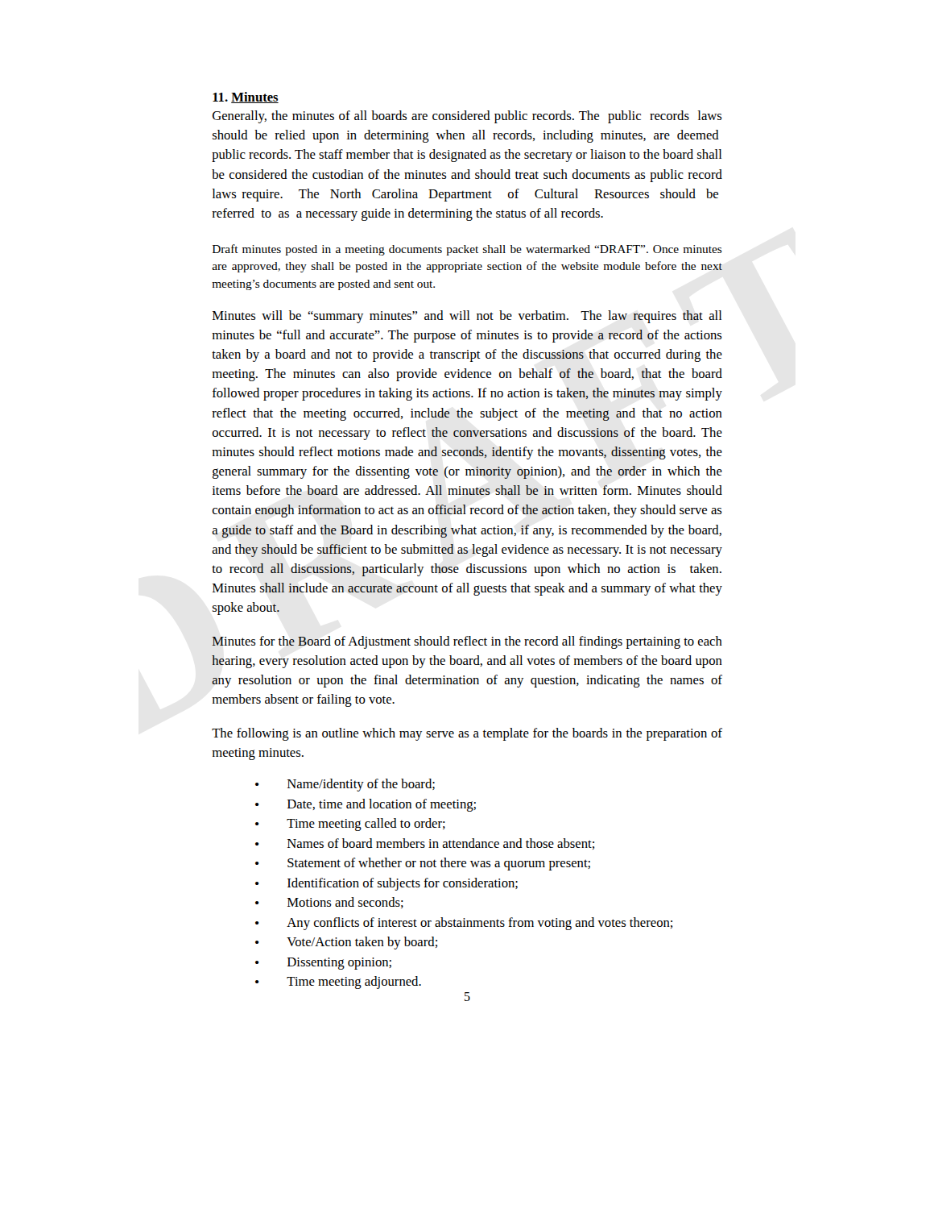DRAFT
11. Minutes
Generally, the minutes of all boards are considered public records. The public records laws should be relied upon in determining when all records, including minutes, are deemed public records. The staff member that is designated as the secretary or liaison to the board shall be considered the custodian of the minutes and should treat such documents as public record laws require. The North Carolina Department of Cultural Resources should be referred to as a necessary guide in determining the status of all records.
Draft minutes posted in a meeting documents packet shall be watermarked “DRAFT”. Once minutes are approved, they shall be posted in the appropriate section of the website module before the next meeting’s documents are posted and sent out.
Minutes will be “summary minutes” and will not be verbatim. The law requires that all minutes be “full and accurate”. The purpose of minutes is to provide a record of the actions taken by a board and not to provide a transcript of the discussions that occurred during the meeting. The minutes can also provide evidence on behalf of the board, that the board followed proper procedures in taking its actions. If no action is taken, the minutes may simply reflect that the meeting occurred, include the subject of the meeting and that no action occurred. It is not necessary to reflect the conversations and discussions of the board. The minutes should reflect motions made and seconds, identify the movants, dissenting votes, the general summary for the dissenting vote (or minority opinion), and the order in which the items before the board are addressed. All minutes shall be in written form. Minutes should contain enough information to act as an official record of the action taken, they should serve as a guide to staff and the Board in describing what action, if any, is recommended by the board, and they should be sufficient to be submitted as legal evidence as necessary. It is not necessary to record all discussions, particularly those discussions upon which no action is taken. Minutes shall include an accurate account of all guests that speak and a summary of what they spoke about.
Minutes for the Board of Adjustment should reflect in the record all findings pertaining to each hearing, every resolution acted upon by the board, and all votes of members of the board upon any resolution or upon the final determination of any question, indicating the names of members absent or failing to vote.
The following is an outline which may serve as a template for the boards in the preparation of meeting minutes.
Name/identity of the board;
Date, time and location of meeting;
Time meeting called to order;
Names of board members in attendance and those absent;
Statement of whether or not there was a quorum present;
Identification of subjects for consideration;
Motions and seconds;
Any conflicts of interest or abstainments from voting and votes thereon;
Vote/Action taken by board;
Dissenting opinion;
Time meeting adjourned.
5